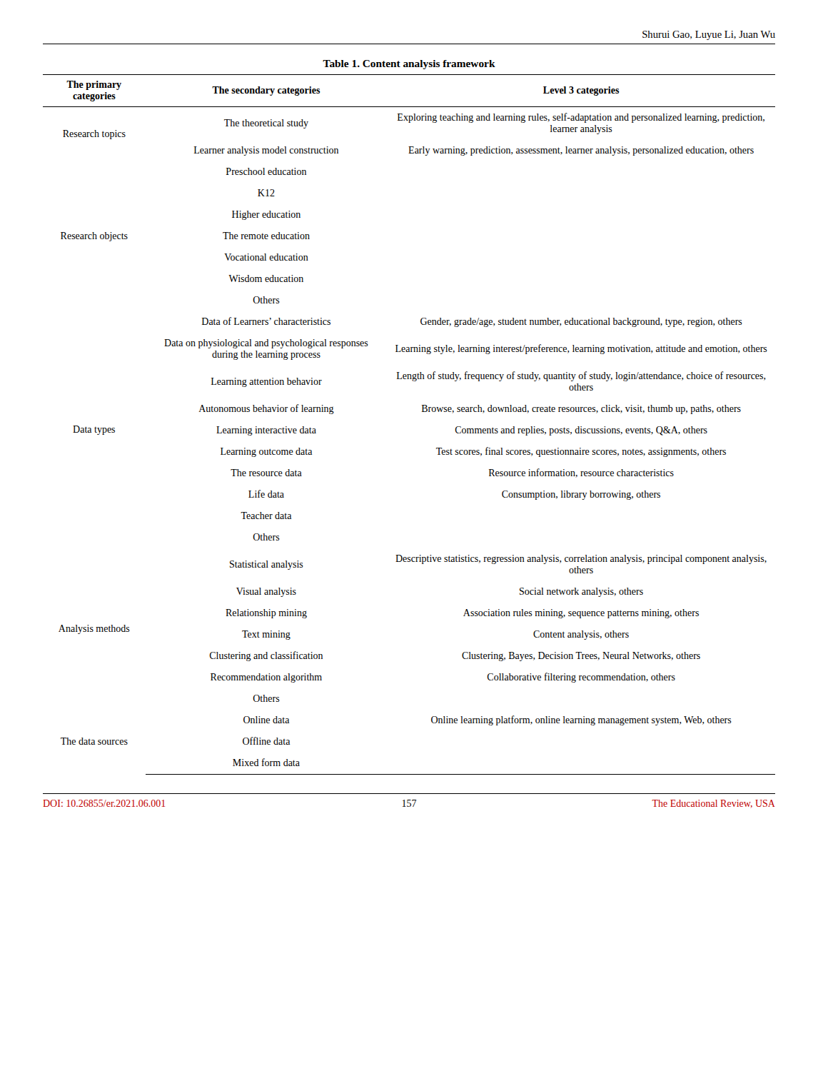Shurui Gao, Luyue Li, Juan Wu
Table 1. Content analysis framework
| The primary categories | The secondary categories | Level 3 categories |
| --- | --- | --- |
| Research topics | The theoretical study | Exploring teaching and learning rules, self-adaptation and personalized learning, prediction, learner analysis |
| Learner analysis model construction | Early warning, prediction, assessment, learner analysis, personalized education, others |
| Research objects | Preschool education | |
| K12 | |
| Higher education | |
| The remote education | |
| Vocational education | |
| Wisdom education | |
| Others | |
| Data types | Data of Learners’ characteristics | Gender, grade/age, student number, educational background, type, region, others |
| Data on physiological and psychological responses during the learning process | Learning style, learning interest/preference, learning motivation, attitude and emotion, others |
| Learning attention behavior | Length of study, frequency of study, quantity of study, login/attendance, choice of resources, others |
| Autonomous behavior of learning | Browse, search, download, create resources, click, visit, thumb up, paths, others |
| Learning interactive data | Comments and replies, posts, discussions, events, Q&A, others |
| Learning outcome data | Test scores, final scores, questionnaire scores, notes, assignments, others |
| The resource data | Resource information, resource characteristics |
| Life data | Consumption, library borrowing, others |
| Teacher data | |
| Others | |
| Analysis methods | Statistical analysis | Descriptive statistics, regression analysis, correlation analysis, principal component analysis, others |
| Visual analysis | Social network analysis, others |
| Relationship mining | Association rules mining, sequence patterns mining, others |
| Text mining | Content analysis, others |
| Clustering and classification | Clustering, Bayes, Decision Trees, Neural Networks, others |
| Recommendation algorithm | Collaborative filtering recommendation, others |
| Others | |
| The data sources | Online data | Online learning platform, online learning management system, Web, others |
| Offline data | |
| Mixed form data | |
DOI: 10.26855/er.2021.06.001 157 The Educational Review, USA